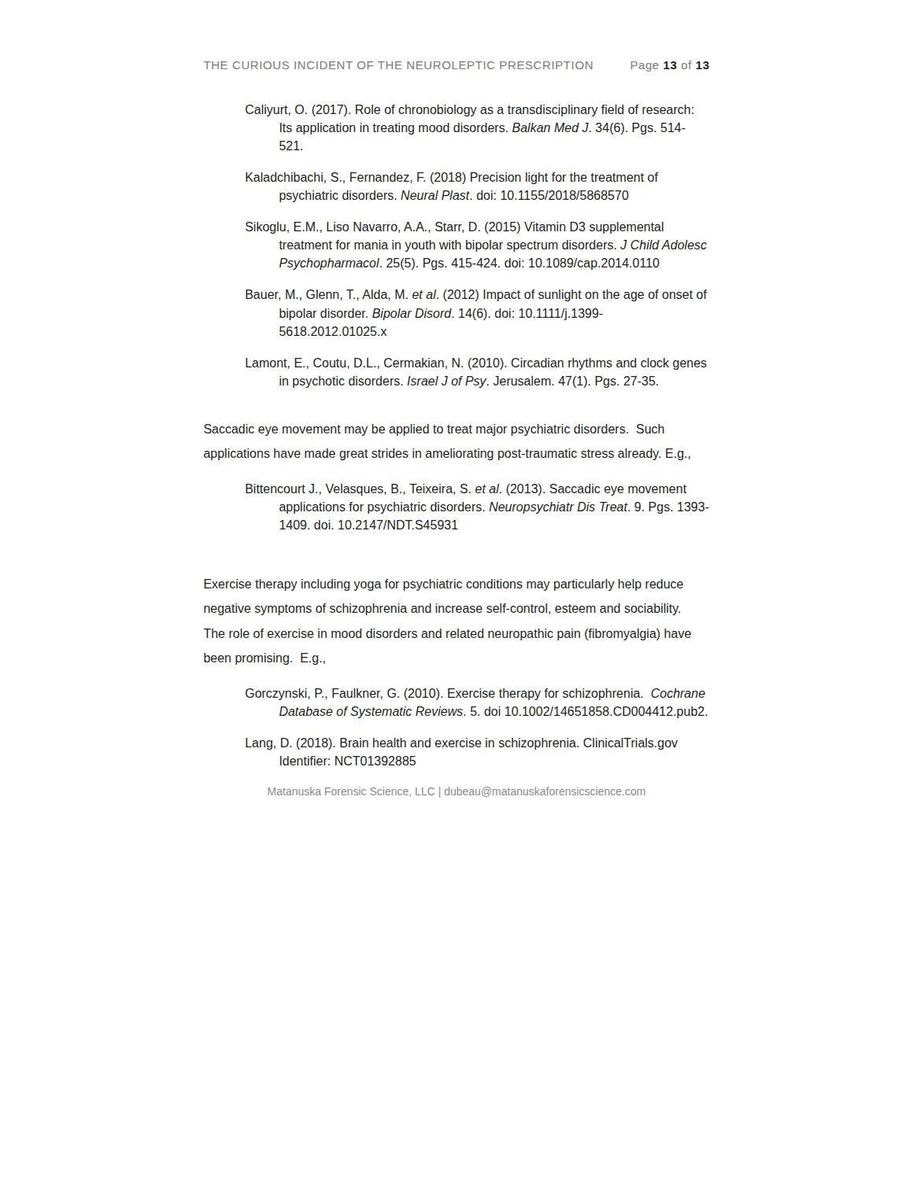The Curious Incident of the Neuroleptic Prescription Page 13 of 13
Caliyurt, O. (2017). Role of chronobiology as a transdisciplinary field of research: Its application in treating mood disorders. Balkan Med J. 34(6). Pgs. 514-521.
Kaladchibachi, S., Fernandez, F. (2018) Precision light for the treatment of psychiatric disorders. Neural Plast. doi: 10.1155/2018/5868570
Sikoglu, E.M., Liso Navarro, A.A., Starr, D. (2015) Vitamin D3 supplemental treatment for mania in youth with bipolar spectrum disorders. J Child Adolesc Psychopharmacol. 25(5). Pgs. 415-424. doi: 10.1089/cap.2014.0110
Bauer, M., Glenn, T., Alda, M. et al. (2012) Impact of sunlight on the age of onset of bipolar disorder. Bipolar Disord. 14(6). doi: 10.1111/j.1399-5618.2012.01025.x
Lamont, E., Coutu, D.L., Cermakian, N. (2010). Circadian rhythms and clock genes in psychotic disorders. Israel J of Psy. Jerusalem. 47(1). Pgs. 27-35.
Saccadic eye movement may be applied to treat major psychiatric disorders. Such applications have made great strides in ameliorating post-traumatic stress already. E.g.,
Bittencourt J., Velasques, B., Teixeira, S. et al. (2013). Saccadic eye movement applications for psychiatric disorders. Neuropsychiatr Dis Treat. 9. Pgs. 1393-1409. doi. 10.2147/NDT.S45931
Exercise therapy including yoga for psychiatric conditions may particularly help reduce negative symptoms of schizophrenia and increase self-control, esteem and sociability. The role of exercise in mood disorders and related neuropathic pain (fibromyalgia) have been promising. E.g.,
Gorczynski, P., Faulkner, G. (2010). Exercise therapy for schizophrenia. Cochrane Database of Systematic Reviews. 5. doi 10.1002/14651858.CD004412.pub2.
Lang, D. (2018). Brain health and exercise in schizophrenia. ClinicalTrials.gov Identifier: NCT01392885
Matanuska Forensic Science, LLC | dubeau@matanuskaforensicscience.com